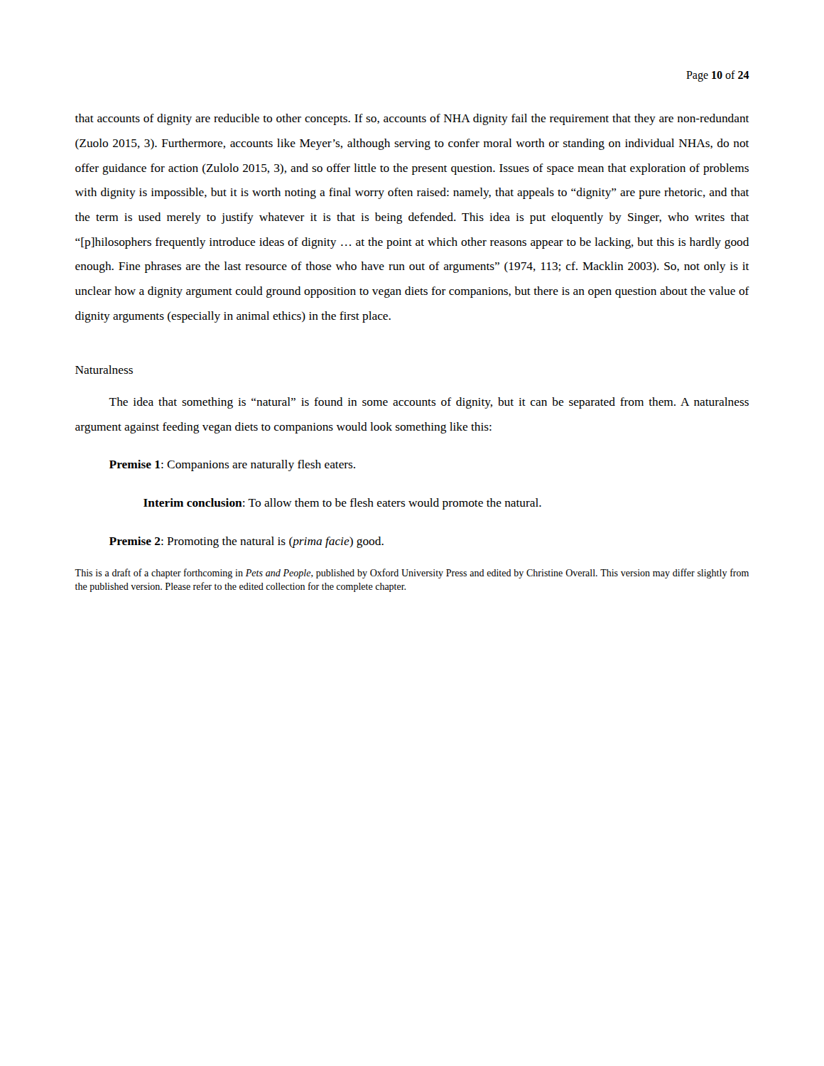Page 10 of 24
that accounts of dignity are reducible to other concepts. If so, accounts of NHA dignity fail the requirement that they are non-redundant (Zuolo 2015, 3). Furthermore, accounts like Meyer’s, although serving to confer moral worth or standing on individual NHAs, do not offer guidance for action (Zulolo 2015, 3), and so offer little to the present question. Issues of space mean that exploration of problems with dignity is impossible, but it is worth noting a final worry often raised: namely, that appeals to “dignity” are pure rhetoric, and that the term is used merely to justify whatever it is that is being defended. This idea is put eloquently by Singer, who writes that “[p]hilosophers frequently introduce ideas of dignity … at the point at which other reasons appear to be lacking, but this is hardly good enough. Fine phrases are the last resource of those who have run out of arguments” (1974, 113; cf. Macklin 2003). So, not only is it unclear how a dignity argument could ground opposition to vegan diets for companions, but there is an open question about the value of dignity arguments (especially in animal ethics) in the first place.
Naturalness
The idea that something is “natural” is found in some accounts of dignity, but it can be separated from them. A naturalness argument against feeding vegan diets to companions would look something like this:
Premise 1: Companions are naturally flesh eaters.
Interim conclusion: To allow them to be flesh eaters would promote the natural.
Premise 2: Promoting the natural is (prima facie) good.
This is a draft of a chapter forthcoming in Pets and People, published by Oxford University Press and edited by Christine Overall. This version may differ slightly from the published version. Please refer to the edited collection for the complete chapter.